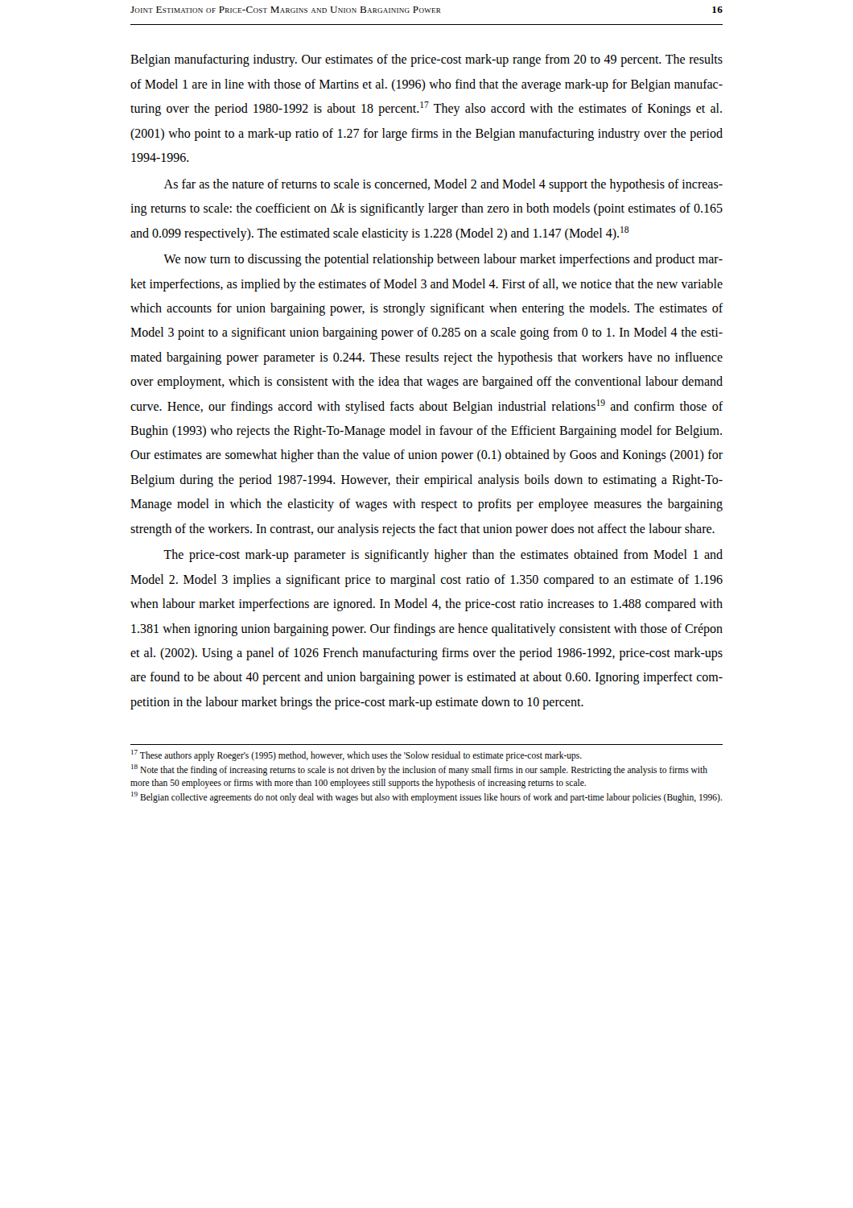Joint Estimation of Price-Cost Margins and Union Bargaining Power 16
Belgian manufacturing industry. Our estimates of the price-cost mark-up range from 20 to 49 percent. The results of Model 1 are in line with those of Martins et al. (1996) who find that the average mark-up for Belgian manufacturing over the period 1980-1992 is about 18 percent.17 They also accord with the estimates of Konings et al. (2001) who point to a mark-up ratio of 1.27 for large firms in the Belgian manufacturing industry over the period 1994-1996.
As far as the nature of returns to scale is concerned, Model 2 and Model 4 support the hypothesis of increasing returns to scale: the coefficient on Δk is significantly larger than zero in both models (point estimates of 0.165 and 0.099 respectively). The estimated scale elasticity is 1.228 (Model 2) and 1.147 (Model 4).18
We now turn to discussing the potential relationship between labour market imperfections and product market imperfections, as implied by the estimates of Model 3 and Model 4. First of all, we notice that the new variable which accounts for union bargaining power, is strongly significant when entering the models. The estimates of Model 3 point to a significant union bargaining power of 0.285 on a scale going from 0 to 1. In Model 4 the estimated bargaining power parameter is 0.244. These results reject the hypothesis that workers have no influence over employment, which is consistent with the idea that wages are bargained off the conventional labour demand curve. Hence, our findings accord with stylised facts about Belgian industrial relations19 and confirm those of Bughin (1993) who rejects the Right-To-Manage model in favour of the Efficient Bargaining model for Belgium. Our estimates are somewhat higher than the value of union power (0.1) obtained by Goos and Konings (2001) for Belgium during the period 1987-1994. However, their empirical analysis boils down to estimating a Right-To-Manage model in which the elasticity of wages with respect to profits per employee measures the bargaining strength of the workers. In contrast, our analysis rejects the fact that union power does not affect the labour share.
The price-cost mark-up parameter is significantly higher than the estimates obtained from Model 1 and Model 2. Model 3 implies a significant price to marginal cost ratio of 1.350 compared to an estimate of 1.196 when labour market imperfections are ignored. In Model 4, the price-cost ratio increases to 1.488 compared with 1.381 when ignoring union bargaining power. Our findings are hence qualitatively consistent with those of Crépon et al. (2002). Using a panel of 1026 French manufacturing firms over the period 1986-1992, price-cost mark-ups are found to be about 40 percent and union bargaining power is estimated at about 0.60. Ignoring imperfect competition in the labour market brings the price-cost mark-up estimate down to 10 percent.
17 These authors apply Roeger's (1995) method, however, which uses the 'Solow residual to estimate price-cost mark-ups.
18 Note that the finding of increasing returns to scale is not driven by the inclusion of many small firms in our sample. Restricting the analysis to firms with more than 50 employees or firms with more than 100 employees still supports the hypothesis of increasing returns to scale.
19 Belgian collective agreements do not only deal with wages but also with employment issues like hours of work and part-time labour policies (Bughin, 1996).